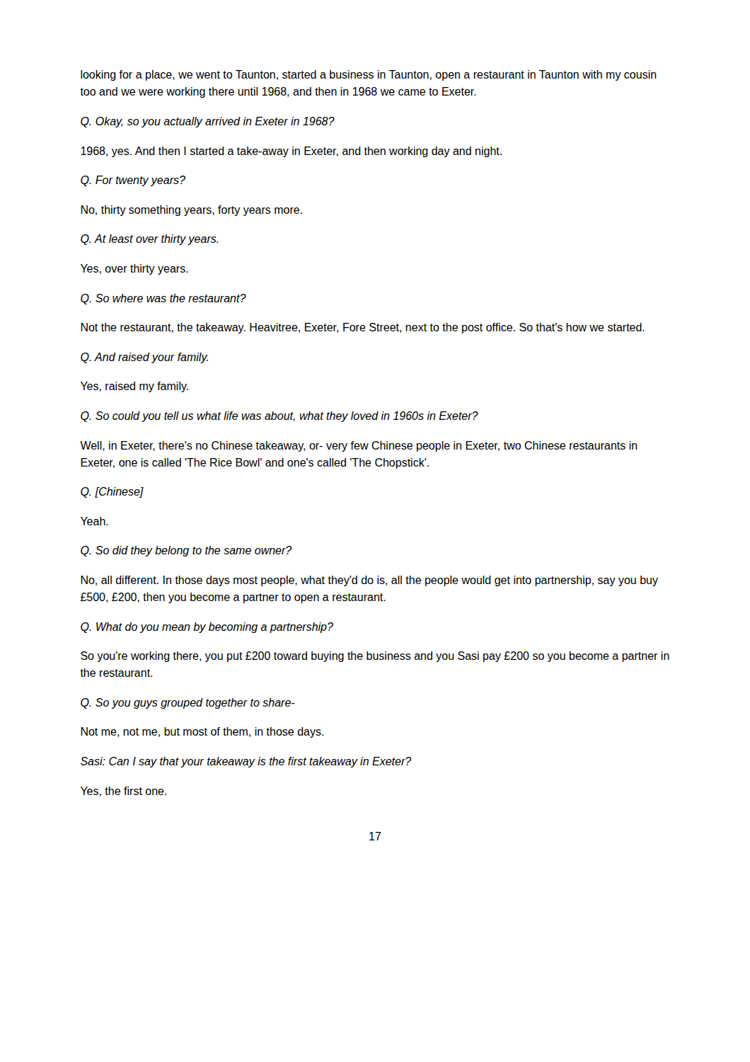looking for a place, we went to Taunton, started a business in Taunton, open a restaurant in Taunton with my cousin too and we were working there until 1968, and then in 1968 we came to Exeter.
Q. Okay, so you actually arrived in Exeter in 1968?
1968, yes. And then I started a take-away in Exeter, and then working day and night.
Q. For twenty years?
No, thirty something years, forty years more.
Q. At least over thirty years.
Yes, over thirty years.
Q. So where was the restaurant?
Not the restaurant, the takeaway. Heavitree, Exeter, Fore Street, next to the post office. So that's how we started.
Q. And raised your family.
Yes, raised my family.
Q. So could you tell us what life was about, what they loved in 1960s in Exeter?
Well, in Exeter, there's no Chinese takeaway, or- very few Chinese people in Exeter, two Chinese restaurants in Exeter, one is called 'The Rice Bowl' and one's called 'The Chopstick'.
Q. [Chinese]
Yeah.
Q. So did they belong to the same owner?
No, all different. In those days most people, what they'd do is, all the people would get into partnership, say you buy £500, £200, then you become a partner to open a restaurant.
Q. What do you mean by becoming a partnership?
So you're working there, you put £200 toward buying the business and you Sasi pay £200 so you become a partner in the restaurant.
Q. So you guys grouped together to share-
Not me, not me, but most of them, in those days.
Sasi: Can I say that your takeaway is the first takeaway in Exeter?
Yes, the first one.
17